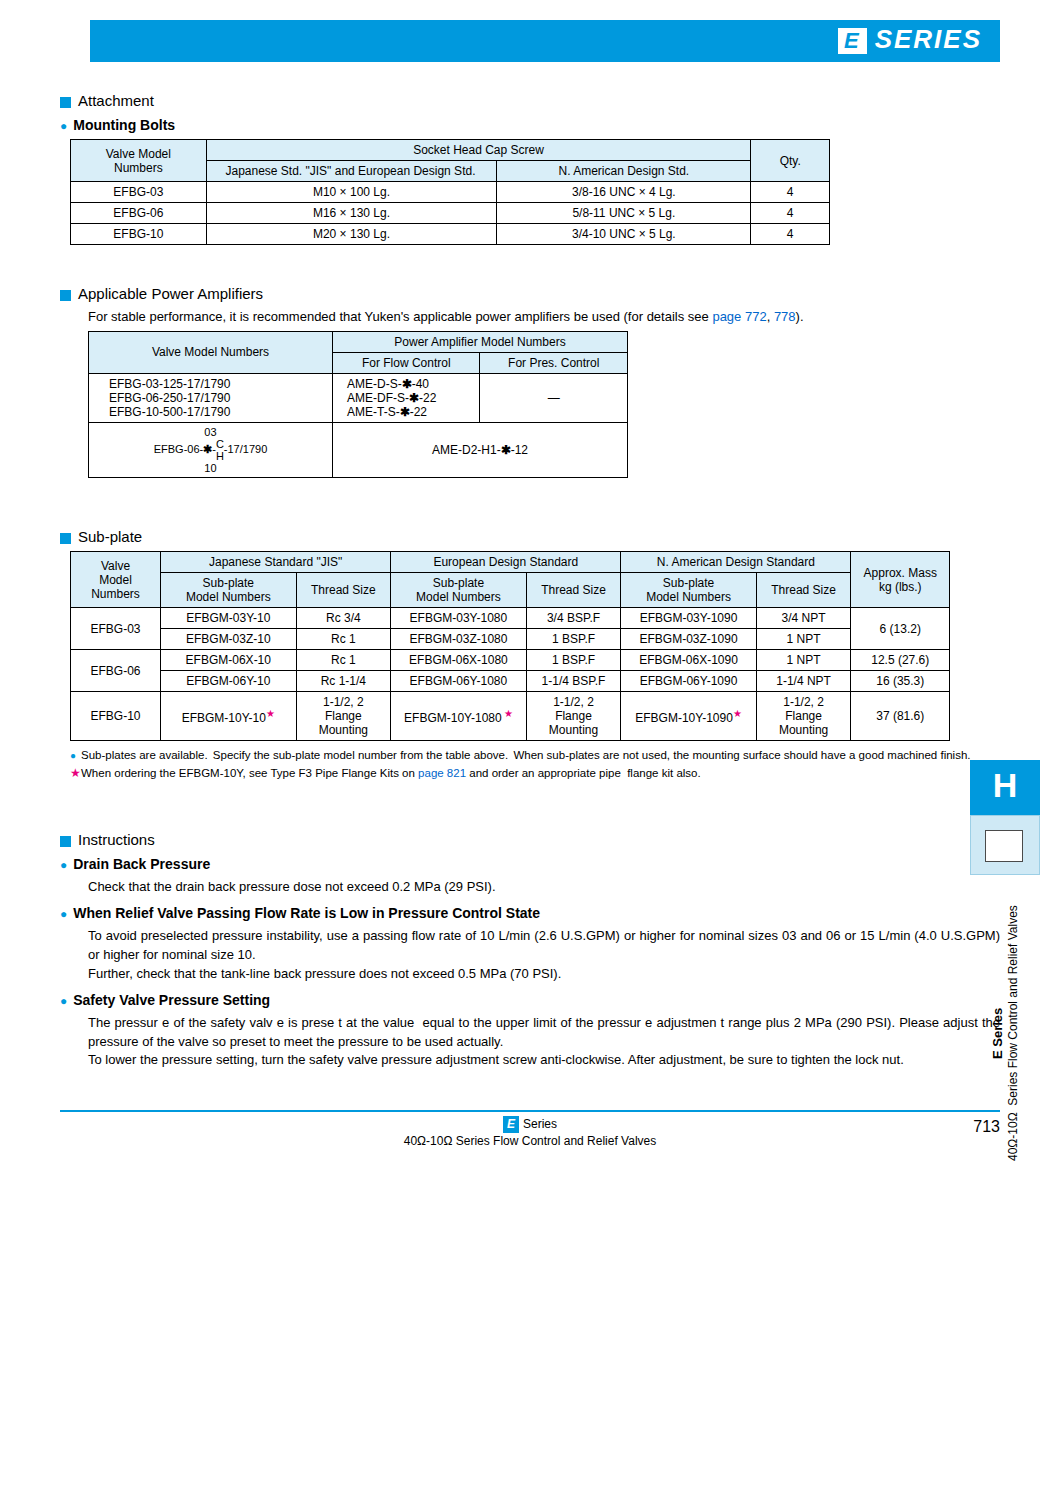ESERIES
Attachment
Mounting Bolts
| Valve Model Numbers | Socket Head Cap Screw | Qty. |
| --- | --- | --- |
| Japanese Std. "JIS" and European Design Std . | N. American Design Std. |
| EFBG-03 | M10 × 100 Lg. | 3/8-16 UNC × 4 Lg. | 4 |
| EFBG-06 | M16 × 130 Lg. | 5/8-11 UNC × 5 Lg. | 4 |
| EFBG-10 | M20 × 130 Lg. | 3/4-10 UNC × 5 Lg. | 4 |
Applicable Power Amplifiers
For stable performance, it is recommended that Yuken's applicable power amplifiers be used (for details see page 772, 778).
| Valve Model Numbers | Power Amplifier Model Numbers |
| --- | --- |
| For Flow Control | For Pres. Control |
| EFBG-03-125-17/1790 EFBG-06-250-17/1790 EFBG-10-500-17/1790 | AME-D-S- ✱ -40 AME-DF-S- ✱ -22 AME-T-S- ✱ -22 | — |
| 03 EFBG-06- ✱ - C H -17/1790 10 | AME-D2-H1- ✱ -12 |
Sub-plate
| Valve Model Numbers | Japanese Standard "JIS" | European Design Standard | N. American Design Standard | Approx. Mass kg (lbs.) |
| --- | --- | --- | --- | --- |
| Sub-plate Model Numbers | Thread Size | Sub-plate Model Numbers | Thread Size | Sub-plate Model Numbers | Thread Size |
| EFBG-03 | EFBGM-03Y-10 | Rc 3/4 | EFBGM-03Y-1080 | 3/4 BSP.F | EFBGM-03Y-1090 | 3/4 NPT | 6 (13.2) |
| EFBGM-03Z-10 | Rc 1 | EFBGM-03Z-1080 | 1 BSP.F | EFBGM-03Z-1090 | 1 NPT |
| EFBG-06 | EFBGM-06X-10 | Rc 1 | EFBGM-06X-1080 | 1 BSP.F | EFBGM-06X-1090 | 1 NPT | 12.5 (27.6) |
| EFBGM-06Y-10 | Rc 1-1/4 | EFBGM-06Y-1080 | 1-1/4 BSP.F | EFBGM-06Y-1090 | 1-1/4 NPT | 16 (35.3) |
| EFBG-10 | EFBGM-10Y-10 ★ | 1-1/2, 2 Flange Mounting | EFBGM-10Y-108 0 ★ | 1-1/2, 2 Flange Mounting | EFBGM-10Y-1090 ★ | 1-1/2, 2 Flange Mounting | 37 (81.6) |
Sub-plates are available. Specify the sub-plate model number from the table above. When sub-plates are not used, the mounting surface should have a good machined finish.
★When ordering the EFBGM-10Y, see Type F3 Pipe Flange Kits on page 821 and order an appropriate pipe flange kit also.
Instructions
Drain Back Pressure
Check that the drain back pressure dose not exceed 0.2 MPa (29 PSI).
When Relief Valve Passing Flow Rate is Low in Pressure Control State
To avoid preselected pressure instability, use a passing flow rate of 10 L/min (2.6 U.S.GPM) or higher for nominal sizes 03 and 06 or 15 L/min (4.0 U.S.GPM) or higher for nominal size 10.
Further, check that the tank-line back pressure does not exceed 0.5 MPa (70 PSI).
Safety Valve Pressure Setting
The pressur e of the safety valv e is prese t at the value equal to the upper limit of the pressur e adjustmen t range plus 2 MPa (290 PSI). Please adjust the pressure of the valve so preset to meet the pressure to be used actually.
To lower the pressure setting, turn the safety valve pressure adjustment screw anti-clockwise. After adjustment, be sure to tighten the lock nut.
H
E Series
40Ω-10Ω Series Flow Control and Relief Valves
ESeries
40Ω-10Ω Series Flow Control and Relief Valves
713